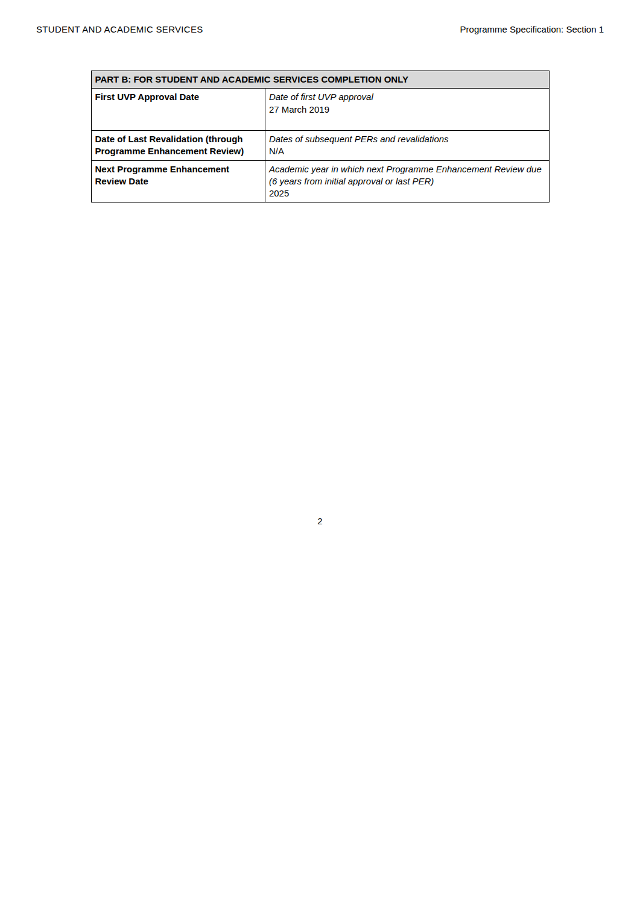STUDENT AND ACADEMIC SERVICES
Programme Specification: Section 1
| PART B: FOR STUDENT AND ACADEMIC SERVICES COMPLETION ONLY |
| --- |
| First UVP Approval Date | Date of first UVP approval 27 March 2019 |
| Date of Last Revalidation (through Programme Enhancement Review) | Dates of subsequent PERs and revalidations N/A |
| Next Programme Enhancement Review Date | Academic year in which next Programme Enhancement Review due (6 years from initial approval or last PER) 2025 |
2